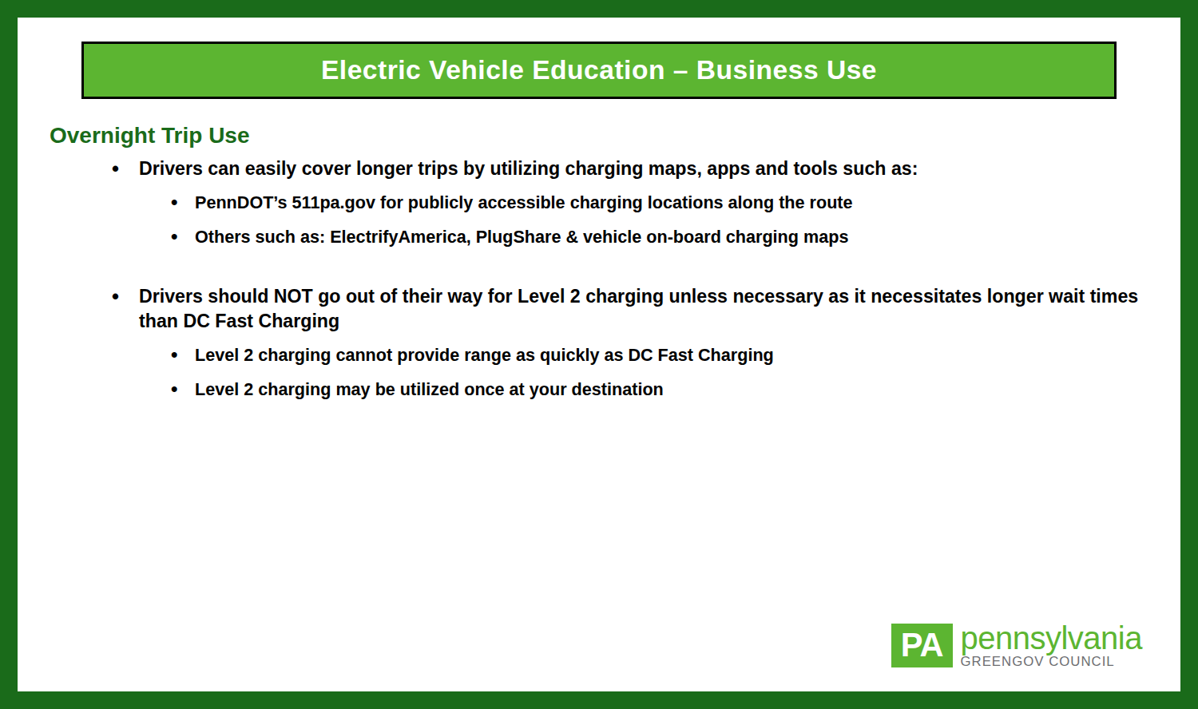Electric Vehicle Education – Business Use
Overnight Trip Use
Drivers can easily cover longer trips by utilizing charging maps, apps and tools such as:
PennDOT’s 511pa.gov for publicly accessible charging locations along the route
Others such as: ElectrifyAmerica, PlugShare & vehicle on-board charging maps
Drivers should NOT go out of their way for Level 2 charging unless necessary as it necessitates longer wait times than DC Fast Charging
Level 2 charging cannot provide range as quickly as DC Fast Charging
Level 2 charging may be utilized once at your destination
PA pennsylvania GREENGOV COUNCIL